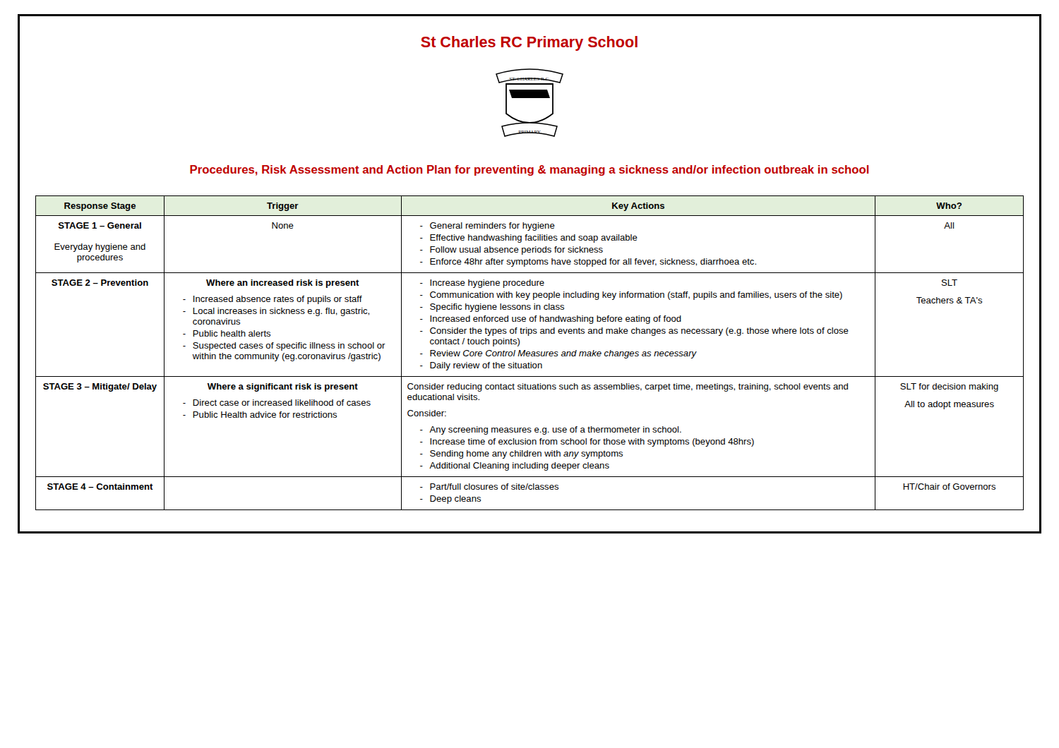St Charles RC Primary School
ST. CHARLES R.C. PRIMARY
Procedures, Risk Assessment and Action Plan for preventing & managing a sickness and/or infection outbreak in school
| Response Stage | Trigger | Key Actions | Who? |
| --- | --- | --- | --- |
| STAGE 1 – General Everyday hygiene and procedures | None | General reminders for hygiene Effective handwashing facilities and soap available Follow usual absence periods for sickness Enforce 48hr after symptoms have stopped for all fever, sickness, diarrhoea etc. | All |
| STAGE 2 – Prevention | Where an increased risk is present Increased absence rates of pupils or staff Local increases in sickness e.g. flu, gastric, coronavirus Public health alerts Suspected cases of specific illness in school or within the community (eg.coronavirus /gastric) | Increase hygiene procedure Communication with key people including key information (staff, pupils and families, users of the site) Specific hygiene lessons in class Increased enforced use of handwashing before eating of food Consider the types of trips and events and make changes as necessary (e.g. those where lots of close contact / touch points) Review Core Control Measures and make changes as necessary Daily review of the situation | SLT Teachers & TA's |
| STAGE 3 – Mitigate/ Delay | Where a significant risk is present Direct case or increased likelihood of cases Public Health advice for restrictions | Consider reducing contact situations such as assemblies, carpet time, meetings, training, school events and educational visits. Consider: Any screening measures e.g. use of a thermometer in school. Increase time of exclusion from school for those with symptoms (beyond 48hrs) Sending home any children with any symptoms Additional Cleaning including deeper cleans | SLT for decision making All to adopt measures |
| STAGE 4 – Containment | | Part/full closures of site/classes Deep cleans | HT/Chair of Governors |